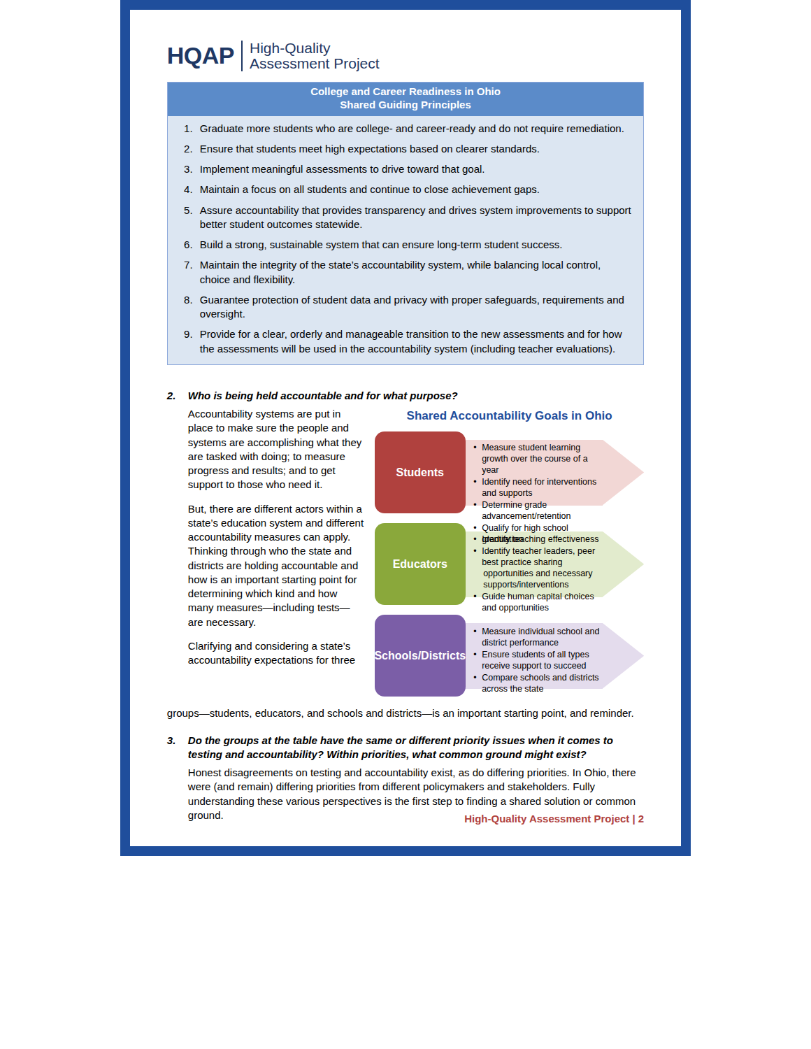HQAP
High-Quality
Assessment Project
College and Career Readiness in Ohio
Shared Guiding Principles
Graduate more students who are college- and career-ready and do not require remediation.
Ensure that students meet high expectations based on clearer standards.
Implement meaningful assessments to drive toward that goal.
Maintain a focus on all students and continue to close achievement gaps.
Assure accountability that provides transparency and drives system improvements to support better student outcomes statewide.
Build a strong, sustainable system that can ensure long-term student success.
Maintain the integrity of the state’s accountability system, while balancing local control, choice and flexibility.
Guarantee protection of student data and privacy with proper safeguards, requirements and oversight.
Provide for a clear, orderly and manageable transition to the new assessments and for how the assessments will be used in the accountability system (including teacher evaluations).
2.
Who is being held accountable and for what purpose?
Accountability systems are put in place to make sure the people and systems are accomplishing what they are tasked with doing; to measure progress and results; and to get support to those who need it.
But, there are different actors within a state’s education system and different accountability measures can apply. Thinking through who the state and districts are holding accountable and how is an important starting point for determining which kind and how many measures—including tests—are necessary.
Clarifying and considering a state’s accountability expectations for three
Shared Accountability Goals in Ohio
Students
Measure student learning growth over the course of a year
Identify need for interventions and supports
Determine grade advancement/retention
Qualify for high school graduation
Educators
Identify teaching effectiveness
Identify teacher leaders, peer best practice sharingopportunities and necessary supports/interventions
Guide human capital choices and opportunities
Schools/Districts
Measure individual school and district performance
Ensure students of all types receive support to succeed
Compare schools and districts across the state
groups—students, educators, and schools and districts—is an important starting point, and reminder.
3.
Do the groups at the table have the same or different priority issues when it comes to testing and accountability? Within priorities, what common ground might exist?
Honest disagreements on testing and accountability exist, as do differing priorities. In Ohio, there were (and remain) differing priorities from different policymakers and stakeholders. Fully understanding these various perspectives is the first step to finding a shared solution or common ground.
High-Quality Assessment Project | 2